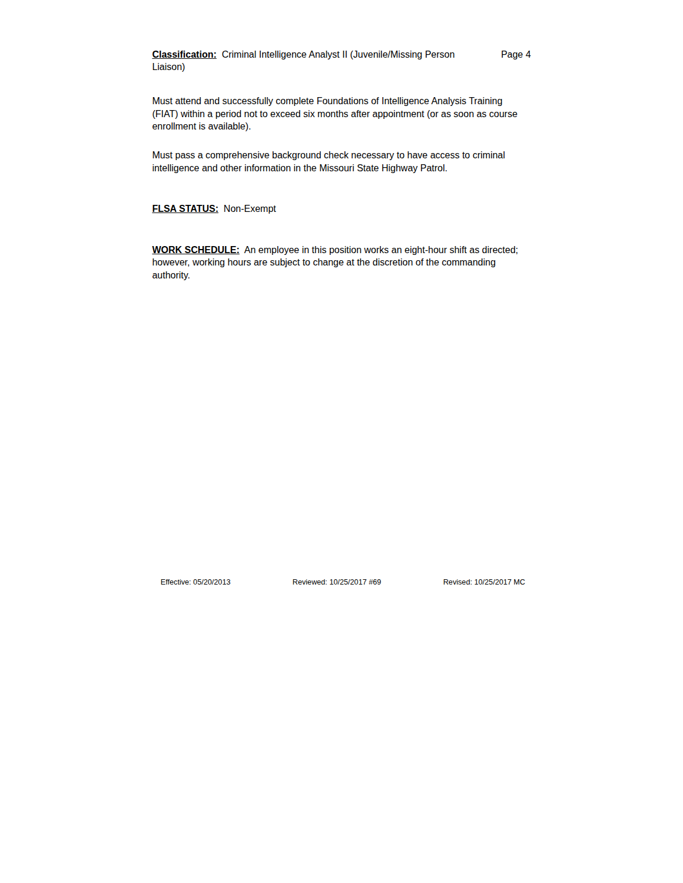Classification: Criminal Intelligence Analyst II (Juvenile/Missing Person Liaison)
Page 4
Must attend and successfully complete Foundations of Intelligence Analysis Training (FIAT) within a period not to exceed six months after appointment (or as soon as course enrollment is available).
Must pass a comprehensive background check necessary to have access to criminal intelligence and other information in the Missouri State Highway Patrol.
FLSA STATUS: Non-Exempt
WORK SCHEDULE: An employee in this position works an eight-hour shift as directed; however, working hours are subject to change at the discretion of the commanding authority.
Effective: 05/20/2013
Reviewed: 10/25/2017 #69
Revised: 10/25/2017 MC